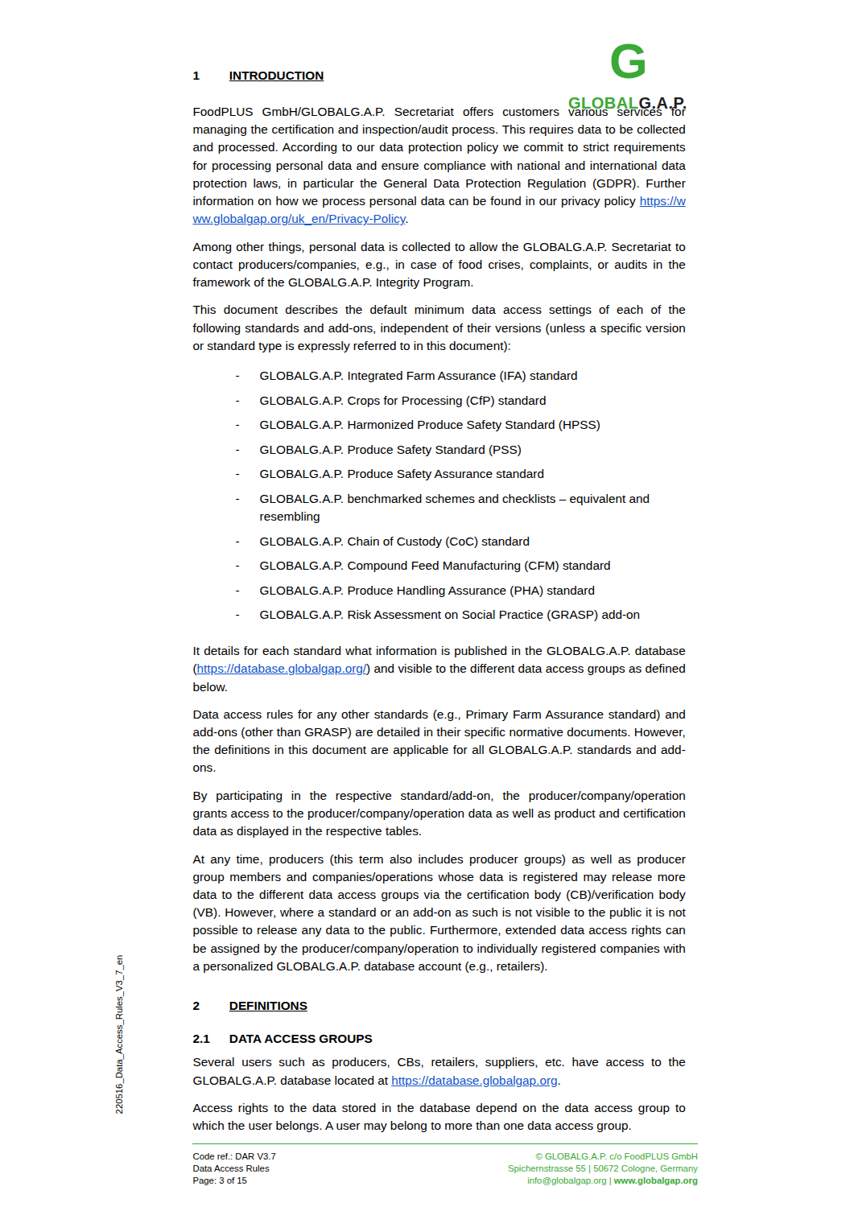G
GLOBALG.A.P.
220516_Data_Access_Rules_V3_7_en
1 INTRODUCTION
FoodPLUS GmbH/GLOBALG.A.P. Secretariat offers customers various services for managing the certification and inspection/audit process. This requires data to be collected and processed. According to our data protection policy we commit to strict requirements for processing personal data and ensure compliance with national and international data protection laws, in particular the General Data Protection Regulation (GDPR). Further information on how we process personal data can be found in our privacy policy https://www.globalgap.org/uk_en/Privacy-Policy.
Among other things, personal data is collected to allow the GLOBALG.A.P. Secretariat to contact producers/companies, e.g., in case of food crises, complaints, or audits in the framework of the GLOBALG.A.P. Integrity Program.
This document describes the default minimum data access settings of each of the following standards and add-ons, independent of their versions (unless a specific version or standard type is expressly referred to in this document):
GLOBALG.A.P. Integrated Farm Assurance (IFA) standard
GLOBALG.A.P. Crops for Processing (CfP) standard
GLOBALG.A.P. Harmonized Produce Safety Standard (HPSS)
GLOBALG.A.P. Produce Safety Standard (PSS)
GLOBALG.A.P. Produce Safety Assurance standard
GLOBALG.A.P. benchmarked schemes and checklists – equivalent and resembling
GLOBALG.A.P. Chain of Custody (CoC) standard
GLOBALG.A.P. Compound Feed Manufacturing (CFM) standard
GLOBALG.A.P. Produce Handling Assurance (PHA) standard
GLOBALG.A.P. Risk Assessment on Social Practice (GRASP) add-on
It details for each standard what information is published in the GLOBALG.A.P. database (https://database.globalgap.org/) and visible to the different data access groups as defined below.
Data access rules for any other standards (e.g., Primary Farm Assurance standard) and add-ons (other than GRASP) are detailed in their specific normative documents. However, the definitions in this document are applicable for all GLOBALG.A.P. standards and add-ons.
By participating in the respective standard/add-on, the producer/company/operation grants access to the producer/company/operation data as well as product and certification data as displayed in the respective tables.
At any time, producers (this term also includes producer groups) as well as producer group members and companies/operations whose data is registered may release more data to the different data access groups via the certification body (CB)/verification body (VB). However, where a standard or an add-on as such is not visible to the public it is not possible to release any data to the public. Furthermore, extended data access rights can be assigned by the producer/company/operation to individually registered companies with a personalized GLOBALG.A.P. database account (e.g., retailers).
2 DEFINITIONS
2.1 DATA ACCESS GROUPS
Several users such as producers, CBs, retailers, suppliers, etc. have access to the GLOBALG.A.P. database located at https://database.globalgap.org.
Access rights to the data stored in the database depend on the data access group to which the user belongs. A user may belong to more than one data access group.
Code ref.: DAR V3.7 Data Access Rules Page: 3 of 15
© GLOBALG.A.P. c/o FoodPLUS GmbH
Spichernstrasse 55 | 50672 Cologne, Germany
info@globalgap.org | www.globalgap.org